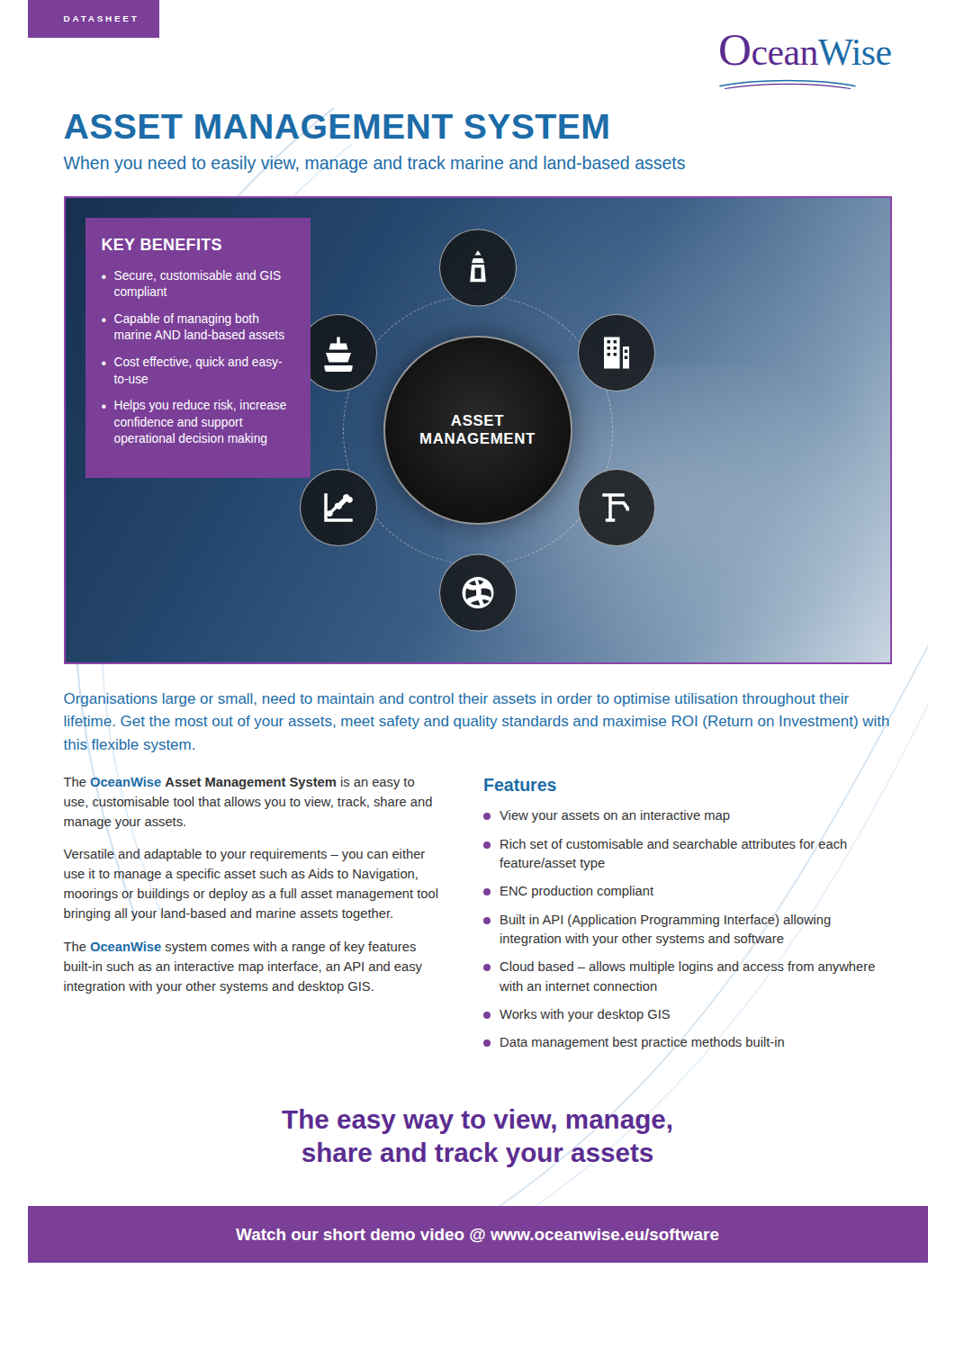Datasheet
OceanWise
Asset Management System
When you need to easily view, manage and track marine and land-based assets
Key Benefits
Secure, customisable and GIS compliant
Capable of managing both marine AND land-based assets
Cost effective, quick and easy-to-use
Helps you reduce risk, increase confidence and support operational decision making
Asset
Management
Organisations large or small, need to maintain and control their assets in order to optimise utilisation throughout their lifetime. Get the most out of your assets, meet safety and quality standards and maximise ROI (Return on Investment) with this flexible system.
The OceanWise Asset Management System is an easy to use, customisable tool that allows you to view, track, share and manage your assets.
Versatile and adaptable to your requirements – you can either use it to manage a specific asset such as Aids to Navigation, moorings or buildings or deploy as a full asset management tool bringing all your land-based and marine assets together.
The OceanWise system comes with a range of key features built-in such as an interactive map interface, an API and easy integration with your other systems and desktop GIS.
Features
View your assets on an interactive map
Rich set of customisable and searchable attributes for each feature/asset type
ENC production compliant
Built in API (Application Programming Interface) allowing integration with your other systems and software
Cloud based – allows multiple logins and access from anywhere with an internet connection
Works with your desktop GIS
Data management best practice methods built-in
The easy way to view, manage,
share and track your assets
Watch our short demo video @ www.oceanwise.eu/software